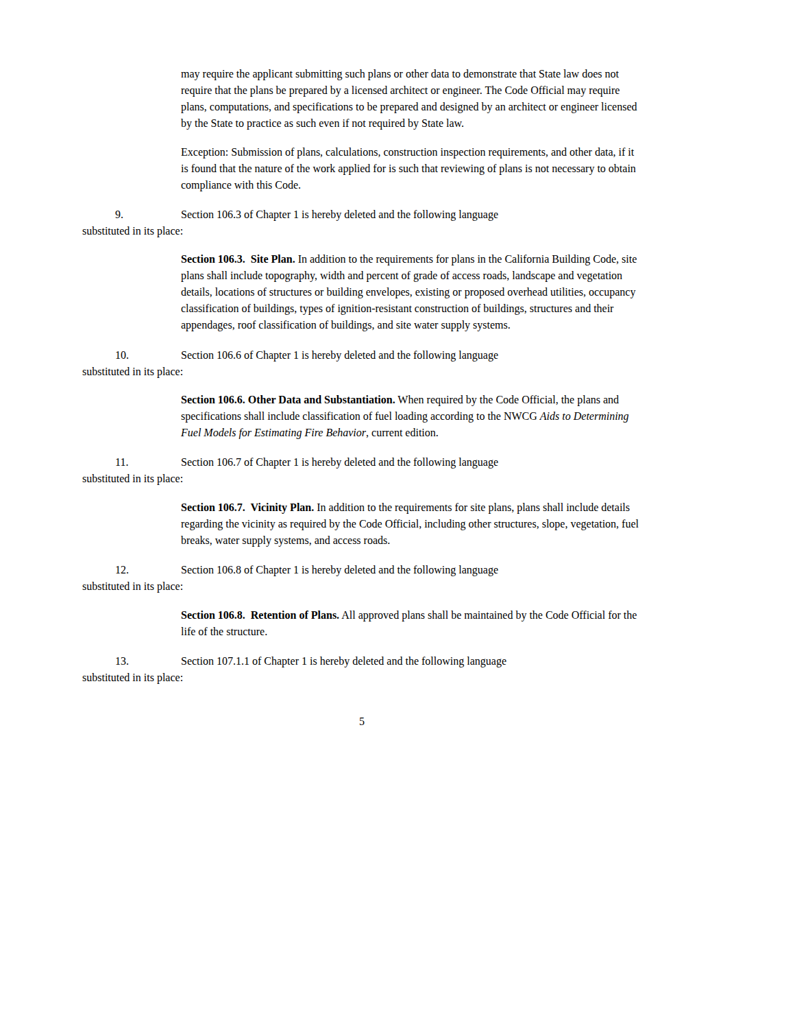may require the applicant submitting such plans or other data to demonstrate that State law does not require that the plans be prepared by a licensed architect or engineer. The Code Official may require plans, computations, and specifications to be prepared and designed by an architect or engineer licensed by the State to practice as such even if not required by State law.
Exception: Submission of plans, calculations, construction inspection requirements, and other data, if it is found that the nature of the work applied for is such that reviewing of plans is not necessary to obtain compliance with this Code.
9. Section 106.3 of Chapter 1 is hereby deleted and the following language
substituted in its place:
Section 106.3. Site Plan. In addition to the requirements for plans in the California Building Code, site plans shall include topography, width and percent of grade of access roads, landscape and vegetation details, locations of structures or building envelopes, existing or proposed overhead utilities, occupancy classification of buildings, types of ignition-resistant construction of buildings, structures and their appendages, roof classification of buildings, and site water supply systems.
10. Section 106.6 of Chapter 1 is hereby deleted and the following language
substituted in its place:
Section 106.6. Other Data and Substantiation. When required by the Code Official, the plans and specifications shall include classification of fuel loading according to the NWCG Aids to Determining Fuel Models for Estimating Fire Behavior, current edition.
11. Section 106.7 of Chapter 1 is hereby deleted and the following language
substituted in its place:
Section 106.7. Vicinity Plan. In addition to the requirements for site plans, plans shall include details regarding the vicinity as required by the Code Official, including other structures, slope, vegetation, fuel breaks, water supply systems, and access roads.
12. Section 106.8 of Chapter 1 is hereby deleted and the following language
substituted in its place:
Section 106.8. Retention of Plans. All approved plans shall be maintained by the Code Official for the life of the structure.
13. Section 107.1.1 of Chapter 1 is hereby deleted and the following language
substituted in its place:
5